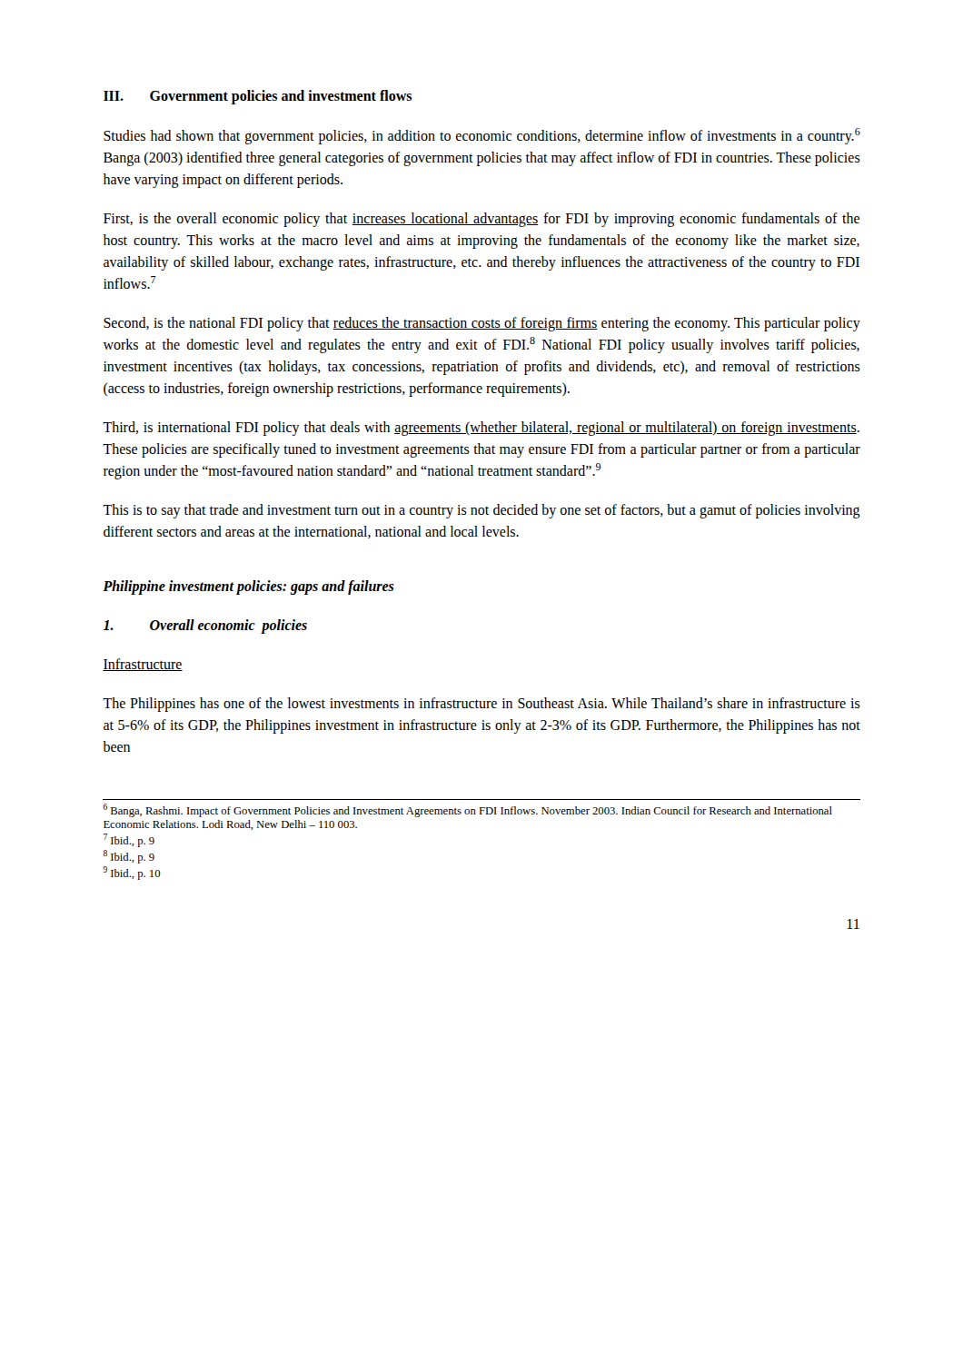III. Government policies and investment flows
Studies had shown that government policies, in addition to economic conditions, determine inflow of investments in a country.6 Banga (2003) identified three general categories of government policies that may affect inflow of FDI in countries. These policies have varying impact on different periods.
First, is the overall economic policy that increases locational advantages for FDI by improving economic fundamentals of the host country. This works at the macro level and aims at improving the fundamentals of the economy like the market size, availability of skilled labour, exchange rates, infrastructure, etc. and thereby influences the attractiveness of the country to FDI inflows.7
Second, is the national FDI policy that reduces the transaction costs of foreign firms entering the economy. This particular policy works at the domestic level and regulates the entry and exit of FDI.8 National FDI policy usually involves tariff policies, investment incentives (tax holidays, tax concessions, repatriation of profits and dividends, etc), and removal of restrictions (access to industries, foreign ownership restrictions, performance requirements).
Third, is international FDI policy that deals with agreements (whether bilateral, regional or multilateral) on foreign investments. These policies are specifically tuned to investment agreements that may ensure FDI from a particular partner or from a particular region under the “most-favoured nation standard” and “national treatment standard”.9
This is to say that trade and investment turn out in a country is not decided by one set of factors, but a gamut of policies involving different sectors and areas at the international, national and local levels.
Philippine investment policies: gaps and failures
1. Overall economic policies
Infrastructure
The Philippines has one of the lowest investments in infrastructure in Southeast Asia. While Thailand’s share in infrastructure is at 5-6% of its GDP, the Philippines investment in infrastructure is only at 2-3% of its GDP. Furthermore, the Philippines has not been
6 Banga, Rashmi. Impact of Government Policies and Investment Agreements on FDI Inflows. November 2003. Indian Council for Research and International Economic Relations. Lodi Road, New Delhi – 110 003.
7 Ibid., p. 9
8 Ibid., p. 9
9 Ibid., p. 10
11